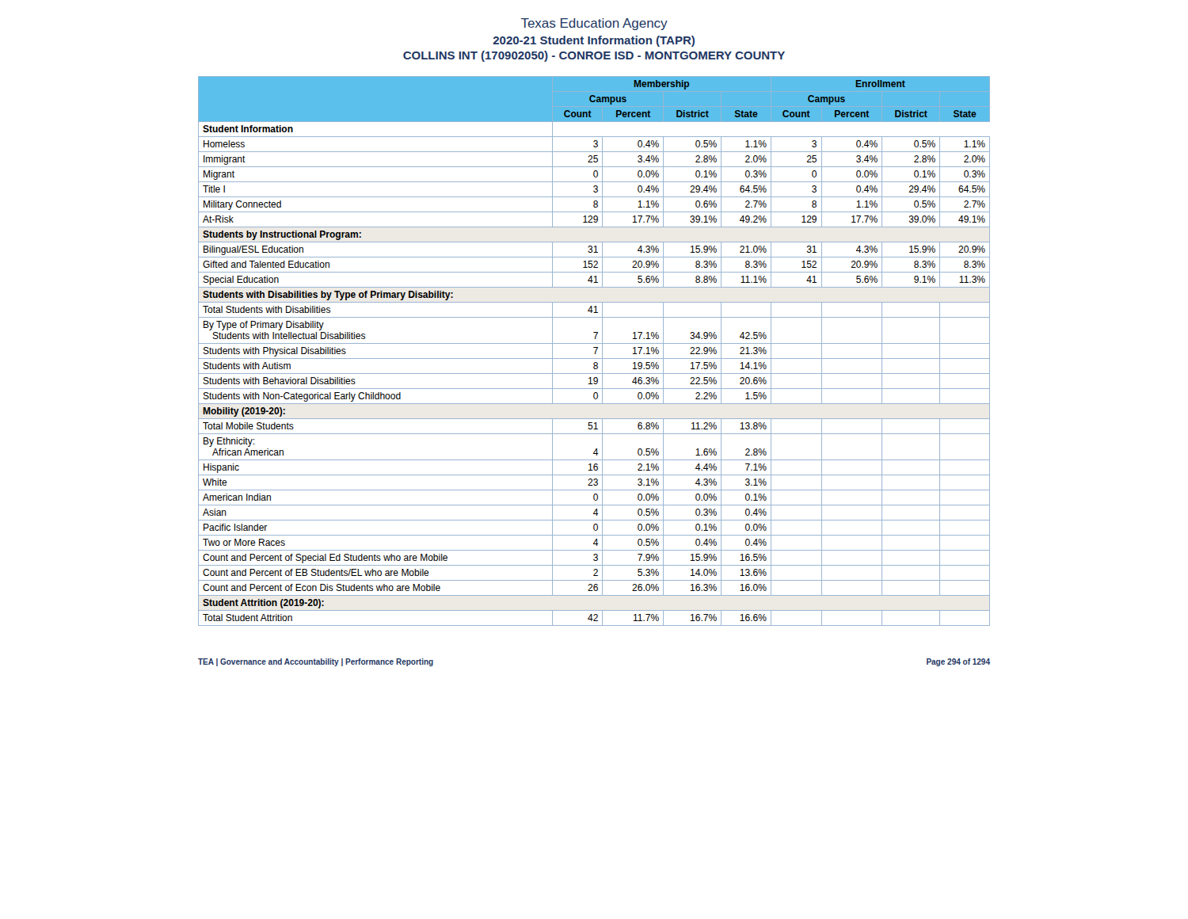Texas Education Agency
2020-21 Student Information (TAPR)
COLLINS INT (170902050) - CONROE ISD - MONTGOMERY COUNTY
| | Membership | Enrollment |
| --- | --- | --- |
| Campus | | | Campus | | |
| Count | Percent | District | State | Count | Percent | District | State |
| Student Information | |
| Homeless | 3 | 0.4% | 0.5% | 1.1% | 3 | 0.4% | 0.5% | 1.1% |
| Immigrant | 25 | 3.4% | 2.8% | 2.0% | 25 | 3.4% | 2.8% | 2.0% |
| Migrant | 0 | 0.0% | 0.1% | 0.3% | 0 | 0.0% | 0.1% | 0.3% |
| Title I | 3 | 0.4% | 29.4% | 64.5% | 3 | 0.4% | 29.4% | 64.5% |
| Military Connected | 8 | 1.1% | 0.6% | 2.7% | 8 | 1.1% | 0.5% | 2.7% |
| At-Risk | 129 | 17.7% | 39.1% | 49.2% | 129 | 17.7% | 39.0% | 49.1% |
| Students by Instructional Program: |
| Bilingual/ESL Education | 31 | 4.3% | 15.9% | 21.0% | 31 | 4.3% | 15.9% | 20.9% |
| Gifted and Talented Education | 152 | 20.9% | 8.3% | 8.3% | 152 | 20.9% | 8.3% | 8.3% |
| Special Education | 41 | 5.6% | 8.8% | 11.1% | 41 | 5.6% | 9.1% | 11.3% |
| Students with Disabilities by Type of Primary Disability: |
| Total Students with Disabilities | 41 | | | | | | | |
| By Type of Primary Disability Students with Intellectual Disabilities | 7 | 17.1% | 34.9% | 42.5% | | | | |
| Students with Physical Disabilities | 7 | 17.1% | 22.9% | 21.3% | | | | |
| Students with Autism | 8 | 19.5% | 17.5% | 14.1% | | | | |
| Students with Behavioral Disabilities | 19 | 46.3% | 22.5% | 20.6% | | | | |
| Students with Non-Categorical Early Childhood | 0 | 0.0% | 2.2% | 1.5% | | | | |
| Mobility (2019-20): |
| Total Mobile Students | 51 | 6.8% | 11.2% | 13.8% | | | | |
| By Ethnicity: African American | 4 | 0.5% | 1.6% | 2.8% | | | | |
| Hispanic | 16 | 2.1% | 4.4% | 7.1% | | | | |
| White | 23 | 3.1% | 4.3% | 3.1% | | | | |
| American Indian | 0 | 0.0% | 0.0% | 0.1% | | | | |
| Asian | 4 | 0.5% | 0.3% | 0.4% | | | | |
| Pacific Islander | 0 | 0.0% | 0.1% | 0.0% | | | | |
| Two or More Races | 4 | 0.5% | 0.4% | 0.4% | | | | |
| Count and Percent of Special Ed Students who are Mobile | 3 | 7.9% | 15.9% | 16.5% | | | | |
| Count and Percent of EB Students/EL who are Mobile | 2 | 5.3% | 14.0% | 13.6% | | | | |
| Count and Percent of Econ Dis Students who are Mobile | 26 | 26.0% | 16.3% | 16.0% | | | | |
| Student Attrition (2019-20): |
| Total Student Attrition | 42 | 11.7% | 16.7% | 16.6% | | | | |
TEA | Governance and Accountability | Performance Reporting
Page 294 of 1294